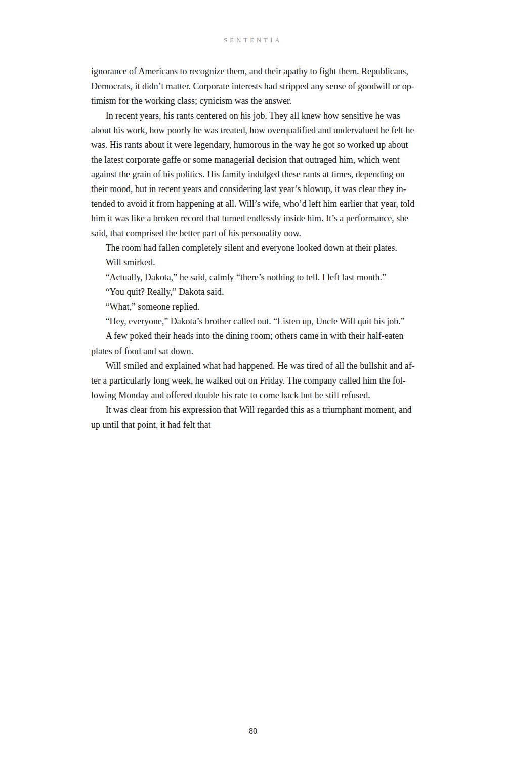Sententia
ignorance of Americans to recognize them, and their apathy to fight them. Republicans, Democrats, it didn’t matter. Corporate interests had stripped any sense of goodwill or optimism for the working class; cynicism was the answer.
In recent years, his rants centered on his job. They all knew how sensitive he was about his work, how poorly he was treated, how overqualified and undervalued he felt he was. His rants about it were legendary, humorous in the way he got so worked up about the latest corporate gaffe or some managerial decision that outraged him, which went against the grain of his politics. His family indulged these rants at times, depending on their mood, but in recent years and considering last year’s blowup, it was clear they intended to avoid it from happening at all. Will’s wife, who’d left him earlier that year, told him it was like a broken record that turned endlessly inside him. It’s a performance, she said, that comprised the better part of his personality now.
The room had fallen completely silent and everyone looked down at their plates.
Will smirked.
“Actually, Dakota,” he said, calmly “there’s nothing to tell. I left last month.”
“You quit? Really,” Dakota said.
“What,” someone replied.
“Hey, everyone,” Dakota’s brother called out. “Listen up, Uncle Will quit his job.”
A few poked their heads into the dining room; others came in with their half-eaten plates of food and sat down.
Will smiled and explained what had happened. He was tired of all the bullshit and after a particularly long week, he walked out on Friday. The company called him the following Monday and offered double his rate to come back but he still refused.
It was clear from his expression that Will regarded this as a triumphant moment, and up until that point, it had felt that
80